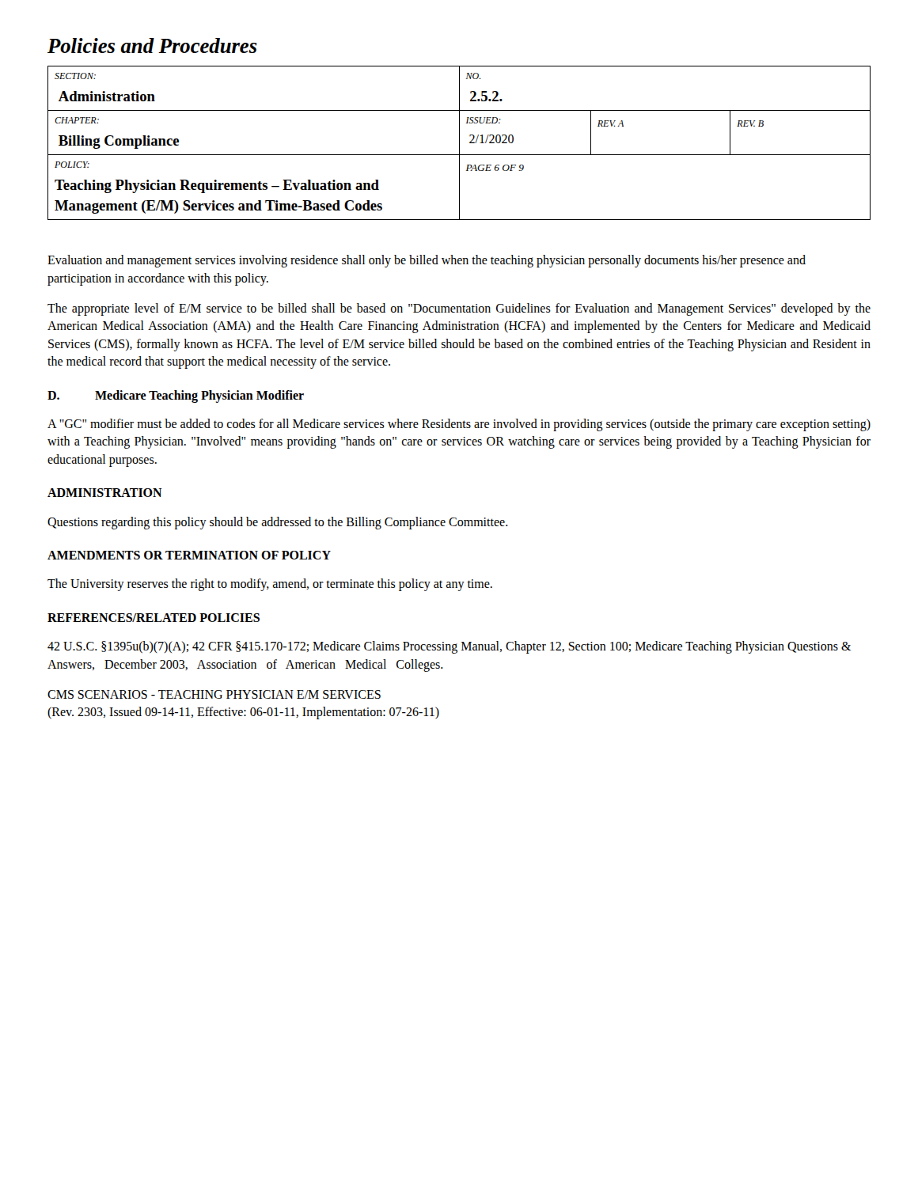Policies and Procedures
| SECTION: Administration | NO. 2.5.2. |
| CHAPTER: Billing Compliance | ISSUED: 2/1/2020 | REV. A | REV. B |
| POLICY: Teaching Physician Requirements – Evaluation and Management (E/M) Services and Time-Based Codes | PAGE 6 OF 9 |
Evaluation and management services involving residence shall only be billed when the teaching physician personally documents his/her presence and participation in accordance with this policy.
The appropriate level of E/M service to be billed shall be based on "Documentation Guidelines for Evaluation and Management Services" developed by the American Medical Association (AMA) and the Health Care Financing Administration (HCFA) and implemented by the Centers for Medicare and Medicaid Services (CMS), formally known as HCFA. The level of E/M service billed should be based on the combined entries of the Teaching Physician and Resident in the medical record that support the medical necessity of the service.
D. Medicare Teaching Physician Modifier
A "GC" modifier must be added to codes for all Medicare services where Residents are involved in providing services (outside the primary care exception setting) with a Teaching Physician. "Involved" means providing "hands on" care or services OR watching care or services being provided by a Teaching Physician for educational purposes.
ADMINISTRATION
Questions regarding this policy should be addressed to the Billing Compliance Committee.
AMENDMENTS OR TERMINATION OF POLICY
The University reserves the right to modify, amend, or terminate this policy at any time.
REFERENCES/RELATED POLICIES
42 U.S.C. §1395u(b)(7)(A); 42 CFR §415.170-172; Medicare Claims Processing Manual, Chapter 12, Section 100; Medicare Teaching Physician Questions & Answers, December 2003, Association of American Medical Colleges.
CMS SCENARIOS - TEACHING PHYSICIAN E/M SERVICES
(Rev. 2303, Issued 09-14-11, Effective: 06-01-11, Implementation: 07-26-11)